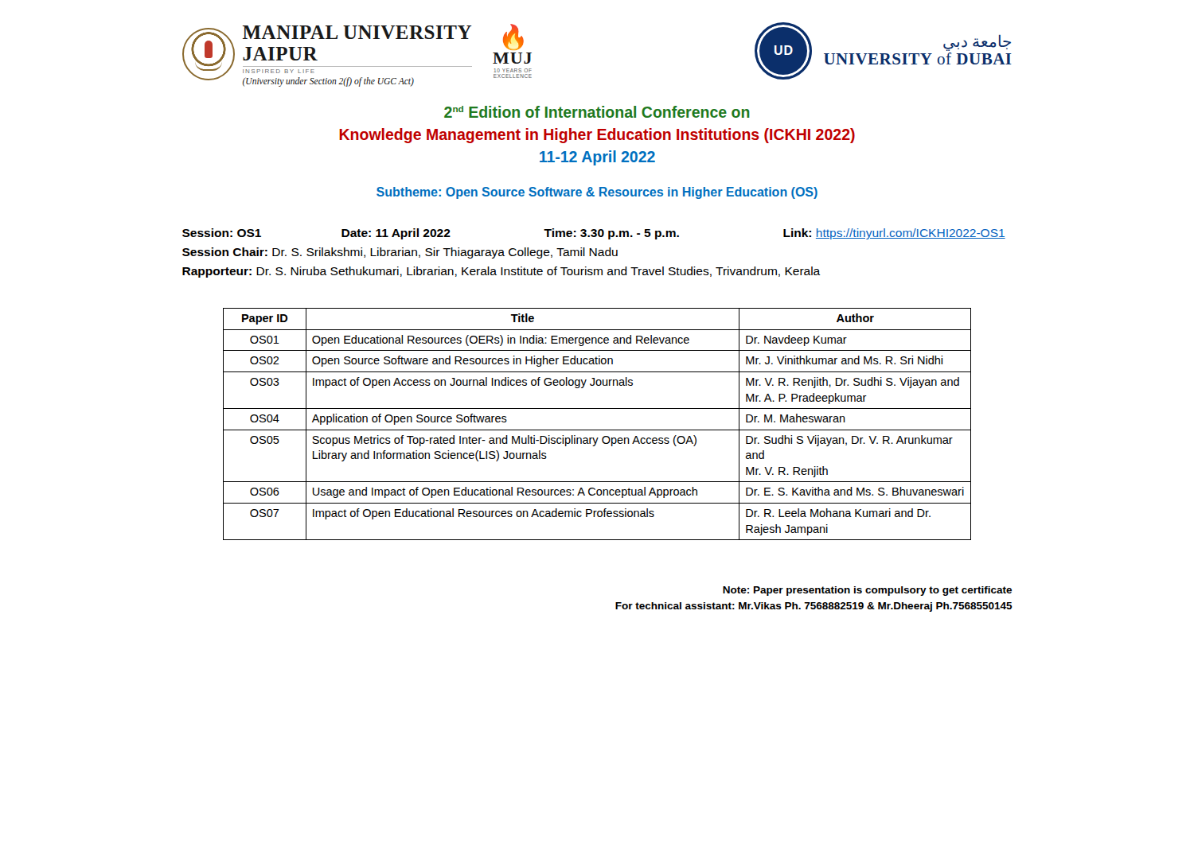MANIPAL UNIVERSITY
JAIPUR
INSPIRED BY LIFE
(University under Section 2(f) of the UGC Act)
🔥
MUJ
10 YEARS OF
EXCELLENCE
UD
جامعة دبي
UNIVERSITY of DUBAI
2nd Edition of International Conference on
Knowledge Management in Higher Education Institutions (ICKHI 2022)
11-12 April 2022
Subtheme: Open Source Software & Resources in Higher Education (OS)
Session: OS1 Date: 11 April 2022 Time: 3.30 p.m. - 5 p.m. Link: https://tinyurl.com/ICKHI2022-OS1
Session Chair: Dr. S. Srilakshmi, Librarian, Sir Thiagaraya College, Tamil Nadu
Rapporteur: Dr. S. Niruba Sethukumari, Librarian, Kerala Institute of Tourism and Travel Studies, Trivandrum, Kerala
| Paper ID | Title | Author |
| --- | --- | --- |
| OS01 | Open Educational Resources (OERs) in India: Emergence and Relevance | Dr. Navdeep Kumar |
| OS02 | Open Source Software and Resources in Higher Education | Mr. J. Vinithkumar and Ms. R. Sri Nidhi |
| OS03 | Impact of Open Access on Journal Indices of Geology Journals | Mr. V. R. Renjith, Dr. Sudhi S. Vijayan and Mr. A. P. Pradeepkumar |
| OS04 | Application of Open Source Softwares | Dr. M. Maheswaran |
| OS05 | Scopus Metrics of Top-rated Inter- and Multi-Disciplinary Open Access (OA) Library and Information Science(LIS) Journals | Dr. Sudhi S Vijayan, Dr. V. R. Arunkumar and Mr. V. R. Renjith |
| OS06 | Usage and Impact of Open Educational Resources: A Conceptual Approach | Dr. E. S. Kavitha and Ms. S. Bhuvaneswari |
| OS07 | Impact of Open Educational Resources on Academic Professionals | Dr. R. Leela Mohana Kumari and Dr. Rajesh Jampani |
Note: Paper presentation is compulsory to get certificate
For technical assistant: Mr.Vikas Ph. 7568882519 & Mr.Dheeraj Ph.7568550145